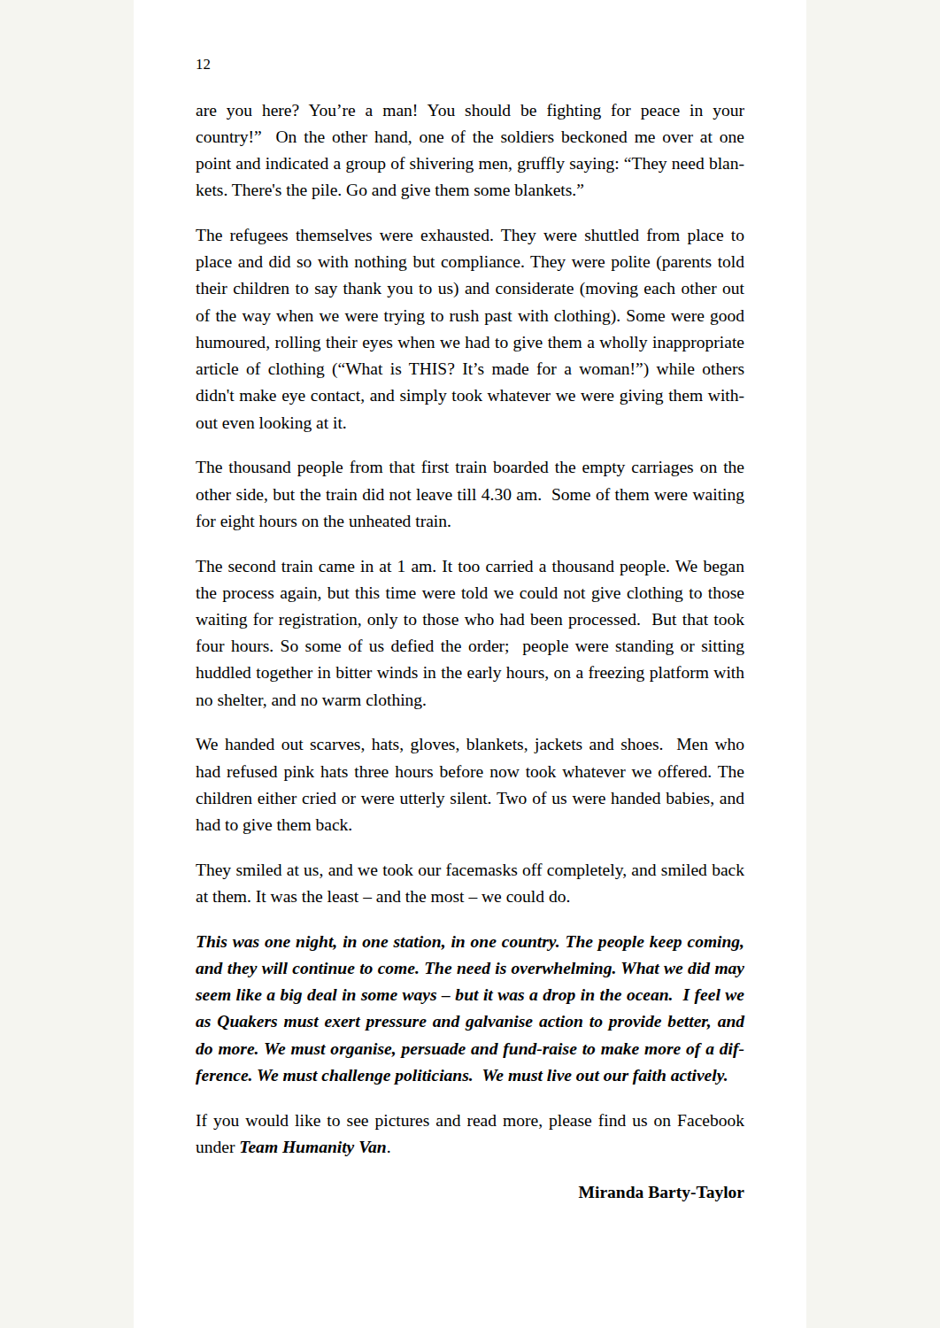12
are you here? You’re a man! You should be fighting for peace in your country!” On the other hand, one of the soldiers beckoned me over at one point and indicated a group of shivering men, gruffly saying: “They need blankets. There's the pile. Go and give them some blankets.”
The refugees themselves were exhausted. They were shuttled from place to place and did so with nothing but compliance. They were polite (parents told their children to say thank you to us) and considerate (moving each other out of the way when we were trying to rush past with clothing). Some were good humoured, rolling their eyes when we had to give them a wholly inappropriate article of clothing (“What is THIS? It’s made for a woman!”) while others didn't make eye contact, and simply took whatever we were giving them without even looking at it.
The thousand people from that first train boarded the empty carriages on the other side, but the train did not leave till 4.30 am. Some of them were waiting for eight hours on the unheated train.
The second train came in at 1 am. It too carried a thousand people. We began the process again, but this time were told we could not give clothing to those waiting for registration, only to those who had been processed. But that took four hours. So some of us defied the order; people were standing or sitting huddled together in bitter winds in the early hours, on a freezing platform with no shelter, and no warm clothing.
We handed out scarves, hats, gloves, blankets, jackets and shoes. Men who had refused pink hats three hours before now took whatever we offered. The children either cried or were utterly silent. Two of us were handed babies, and had to give them back.
They smiled at us, and we took our facemasks off completely, and smiled back at them. It was the least – and the most – we could do.
This was one night, in one station, in one country. The people keep coming, and they will continue to come. The need is overwhelming. What we did may seem like a big deal in some ways – but it was a drop in the ocean. I feel we as Quakers must exert pressure and galvanise action to provide better, and do more. We must organise, persuade and fund-raise to make more of a difference. We must challenge politicians. We must live out our faith actively.
If you would like to see pictures and read more, please find us on Facebook under Team Humanity Van.
Miranda Barty-Taylor